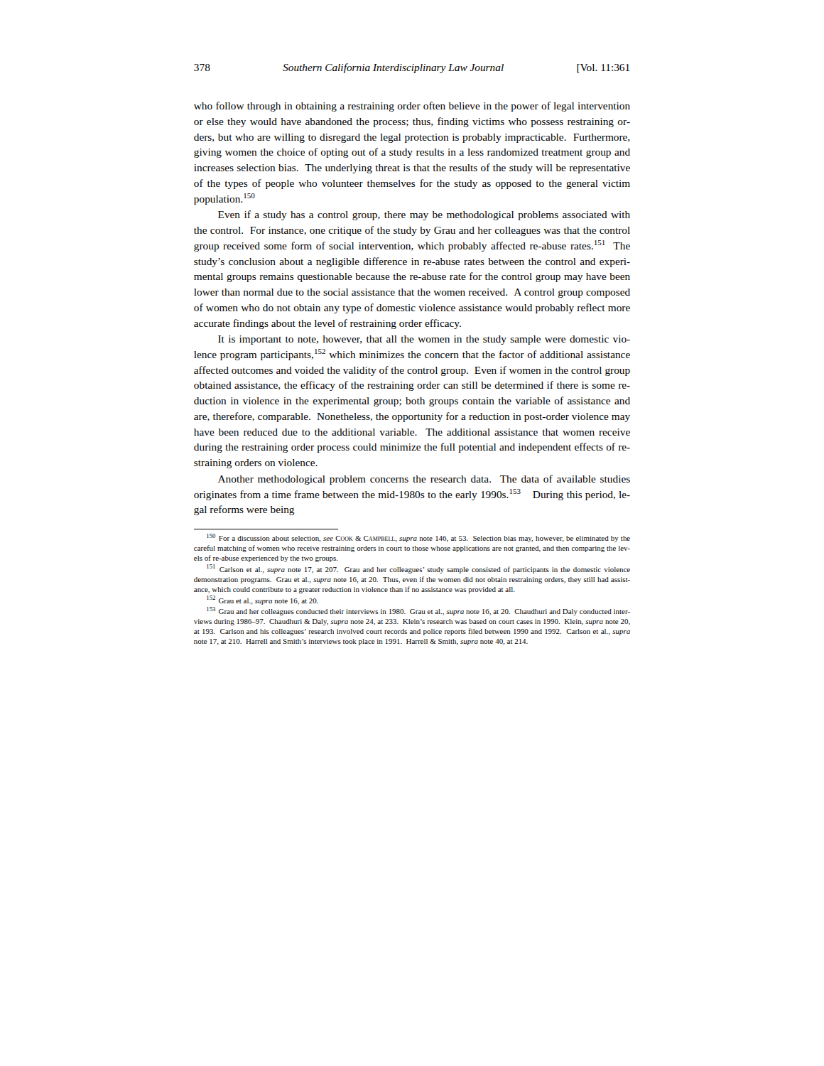378 Southern California Interdisciplinary Law Journal [Vol. 11:361
who follow through in obtaining a restraining order often believe in the power of legal intervention or else they would have abandoned the process; thus, finding victims who possess restraining orders, but who are willing to disregard the legal protection is probably impracticable. Furthermore, giving women the choice of opting out of a study results in a less randomized treatment group and increases selection bias. The underlying threat is that the results of the study will be representative of the types of people who volunteer themselves for the study as opposed to the general victim population.150
Even if a study has a control group, there may be methodological problems associated with the control. For instance, one critique of the study by Grau and her colleagues was that the control group received some form of social intervention, which probably affected re-abuse rates.151 The study’s conclusion about a negligible difference in re-abuse rates between the control and experimental groups remains questionable because the re-abuse rate for the control group may have been lower than normal due to the social assistance that the women received. A control group composed of women who do not obtain any type of domestic violence assistance would probably reflect more accurate findings about the level of restraining order efficacy.
It is important to note, however, that all the women in the study sample were domestic violence program participants,152 which minimizes the concern that the factor of additional assistance affected outcomes and voided the validity of the control group. Even if women in the control group obtained assistance, the efficacy of the restraining order can still be determined if there is some reduction in violence in the experimental group; both groups contain the variable of assistance and are, therefore, comparable. Nonetheless, the opportunity for a reduction in post-order violence may have been reduced due to the additional variable. The additional assistance that women receive during the restraining order process could minimize the full potential and independent effects of restraining orders on violence.
Another methodological problem concerns the research data. The data of available studies originates from a time frame between the mid-1980s to the early 1990s.153 During this period, legal reforms were being
150 For a discussion about selection, see Cook & Campbell, supra note 146, at 53. Selection bias may, however, be eliminated by the careful matching of women who receive restraining orders in court to those whose applications are not granted, and then comparing the levels of re-abuse experienced by the two groups.
151 Carlson et al., supra note 17, at 207. Grau and her colleagues’ study sample consisted of participants in the domestic violence demonstration programs. Grau et al., supra note 16, at 20. Thus, even if the women did not obtain restraining orders, they still had assistance, which could contribute to a greater reduction in violence than if no assistance was provided at all.
152 Grau et al., supra note 16, at 20.
153 Grau and her colleagues conducted their interviews in 1980. Grau et al., supra note 16, at 20. Chaudhuri and Daly conducted interviews during 1986–97. Chaudhuri & Daly, supra note 24, at 233. Klein’s research was based on court cases in 1990. Klein, supra note 20, at 193. Carlson and his colleagues’ research involved court records and police reports filed between 1990 and 1992. Carlson et al., supra note 17, at 210. Harrell and Smith’s interviews took place in 1991. Harrell & Smith, supra note 40, at 214.